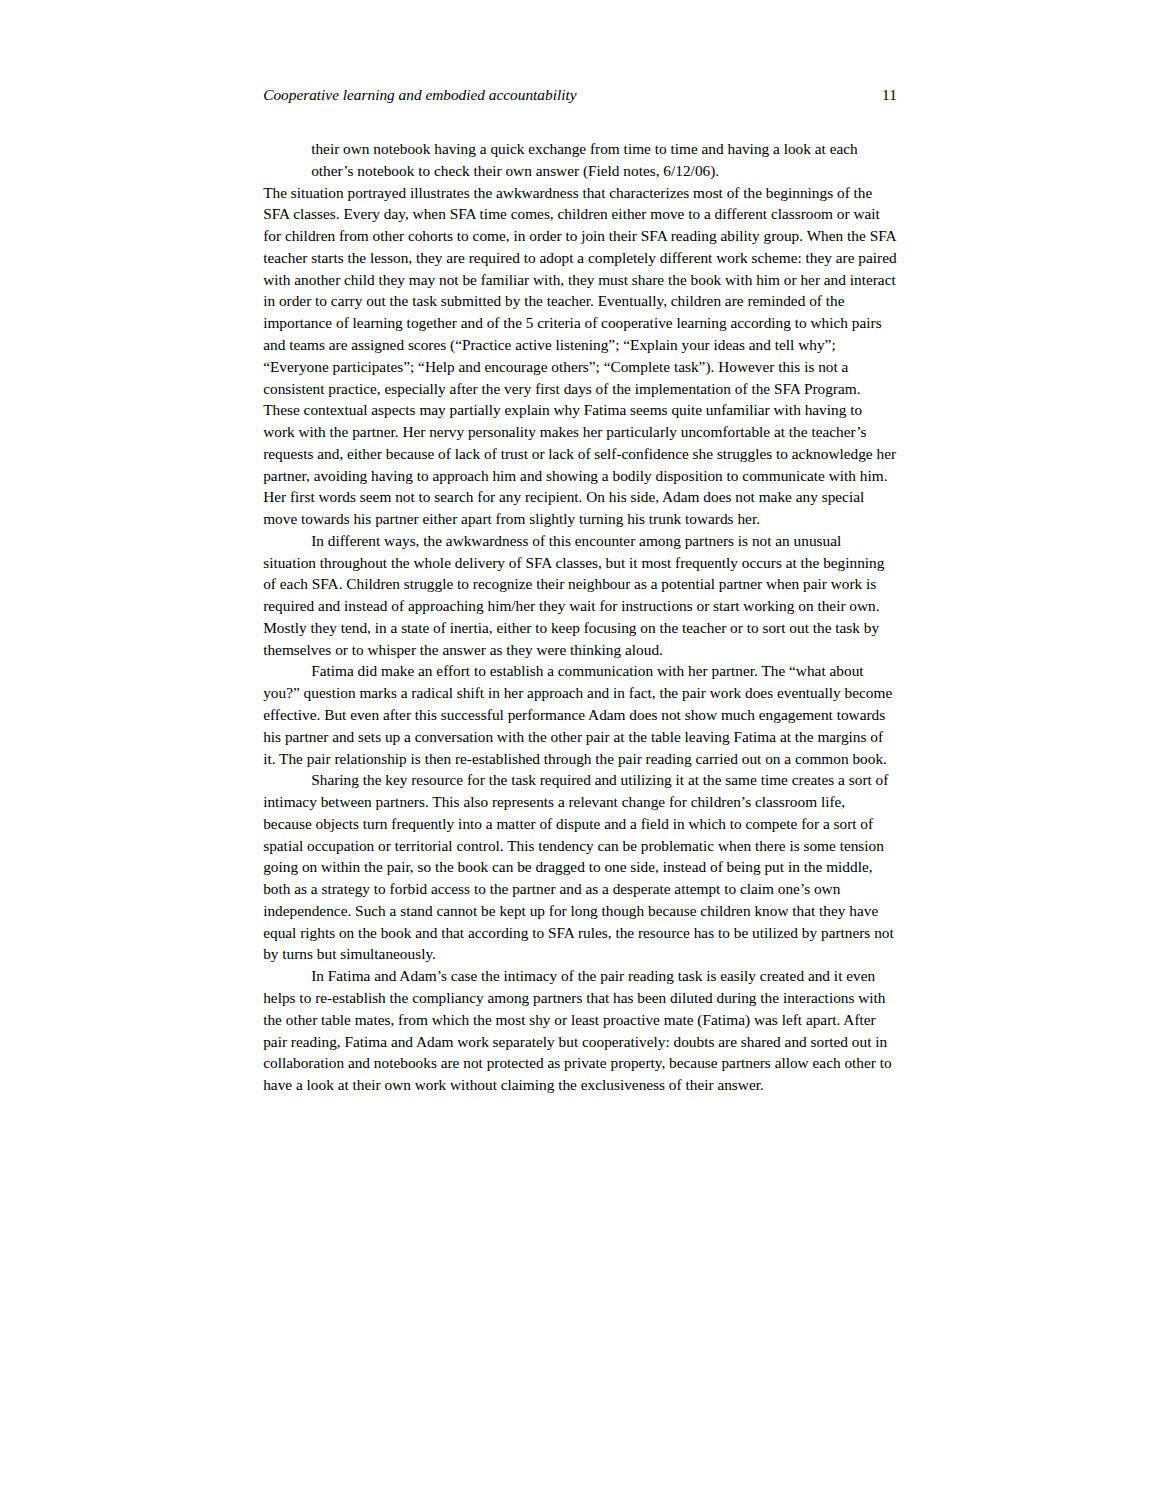Cooperative learning and embodied accountability 11
their own notebook having a quick exchange from time to time and having a look at each other’s notebook to check their own answer (Field notes, 6/12/06).
The situation portrayed illustrates the awkwardness that characterizes most of the beginnings of the SFA classes. Every day, when SFA time comes, children either move to a different classroom or wait for children from other cohorts to come, in order to join their SFA reading ability group. When the SFA teacher starts the lesson, they are required to adopt a completely different work scheme: they are paired with another child they may not be familiar with, they must share the book with him or her and interact in order to carry out the task submitted by the teacher. Eventually, children are reminded of the importance of learning together and of the 5 criteria of cooperative learning according to which pairs and teams are assigned scores (“Practice active listening”; “Explain your ideas and tell why”; “Everyone participates”; “Help and encourage others”; “Complete task”). However this is not a consistent practice, especially after the very first days of the implementation of the SFA Program. These contextual aspects may partially explain why Fatima seems quite unfamiliar with having to work with the partner. Her nervy personality makes her particularly uncomfortable at the teacher’s requests and, either because of lack of trust or lack of self-confidence she struggles to acknowledge her partner, avoiding having to approach him and showing a bodily disposition to communicate with him. Her first words seem not to search for any recipient. On his side, Adam does not make any special move towards his partner either apart from slightly turning his trunk towards her.
In different ways, the awkwardness of this encounter among partners is not an unusual situation throughout the whole delivery of SFA classes, but it most frequently occurs at the beginning of each SFA. Children struggle to recognize their neighbour as a potential partner when pair work is required and instead of approaching him/her they wait for instructions or start working on their own. Mostly they tend, in a state of inertia, either to keep focusing on the teacher or to sort out the task by themselves or to whisper the answer as they were thinking aloud.
Fatima did make an effort to establish a communication with her partner. The “what about you?” question marks a radical shift in her approach and in fact, the pair work does eventually become effective. But even after this successful performance Adam does not show much engagement towards his partner and sets up a conversation with the other pair at the table leaving Fatima at the margins of it. The pair relationship is then re-established through the pair reading carried out on a common book.
Sharing the key resource for the task required and utilizing it at the same time creates a sort of intimacy between partners. This also represents a relevant change for children’s classroom life, because objects turn frequently into a matter of dispute and a field in which to compete for a sort of spatial occupation or territorial control. This tendency can be problematic when there is some tension going on within the pair, so the book can be dragged to one side, instead of being put in the middle, both as a strategy to forbid access to the partner and as a desperate attempt to claim one’s own independence. Such a stand cannot be kept up for long though because children know that they have equal rights on the book and that according to SFA rules, the resource has to be utilized by partners not by turns but simultaneously.
In Fatima and Adam’s case the intimacy of the pair reading task is easily created and it even helps to re-establish the compliancy among partners that has been diluted during the interactions with the other table mates, from which the most shy or least proactive mate (Fatima) was left apart. After pair reading, Fatima and Adam work separately but cooperatively: doubts are shared and sorted out in collaboration and notebooks are not protected as private property, because partners allow each other to have a look at their own work without claiming the exclusiveness of their answer.